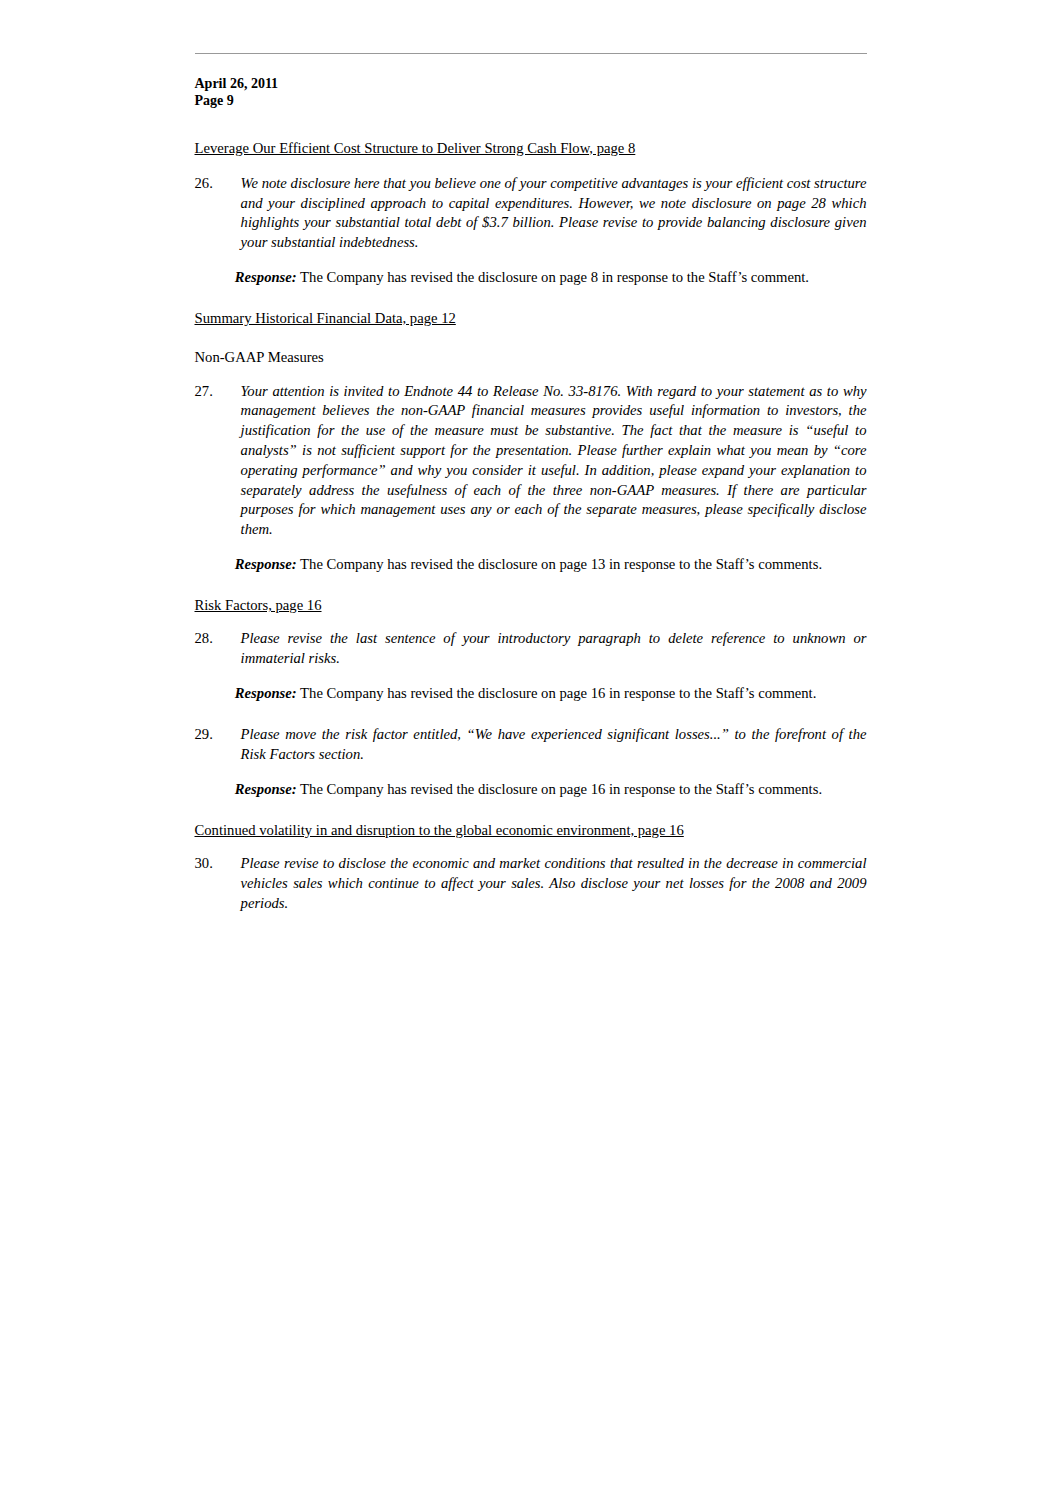April 26, 2011
Page 9
Leverage Our Efficient Cost Structure to Deliver Strong Cash Flow, page 8
26.
We note disclosure here that you believe one of your competitive advantages is your efficient cost structure and your disciplined approach to capital expenditures. However, we note disclosure on page 28 which highlights your substantial total debt of $3.7 billion. Please revise to provide balancing disclosure given your substantial indebtedness.
Response: The Company has revised the disclosure on page 8 in response to the Staff’s comment.
Summary Historical Financial Data, page 12
Non-GAAP Measures
27.
Your attention is invited to Endnote 44 to Release No. 33-8176. With regard to your statement as to why management believes the non-GAAP financial measures provides useful information to investors, the justification for the use of the measure must be substantive. The fact that the measure is “useful to analysts” is not sufficient support for the presentation. Please further explain what you mean by “core operating performance” and why you consider it useful. In addition, please expand your explanation to separately address the usefulness of each of the three non-GAAP measures. If there are particular purposes for which management uses any or each of the separate measures, please specifically disclose them.
Response: The Company has revised the disclosure on page 13 in response to the Staff’s comments.
Risk Factors, page 16
28.
Please revise the last sentence of your introductory paragraph to delete reference to unknown or immaterial risks.
Response: The Company has revised the disclosure on page 16 in response to the Staff’s comment.
29.
Please move the risk factor entitled, “We have experienced significant losses...” to the forefront of the Risk Factors section.
Response: The Company has revised the disclosure on page 16 in response to the Staff’s comments.
Continued volatility in and disruption to the global economic environment, page 16
30.
Please revise to disclose the economic and market conditions that resulted in the decrease in commercial vehicles sales which continue to affect your sales. Also disclose your net losses for the 2008 and 2009 periods.